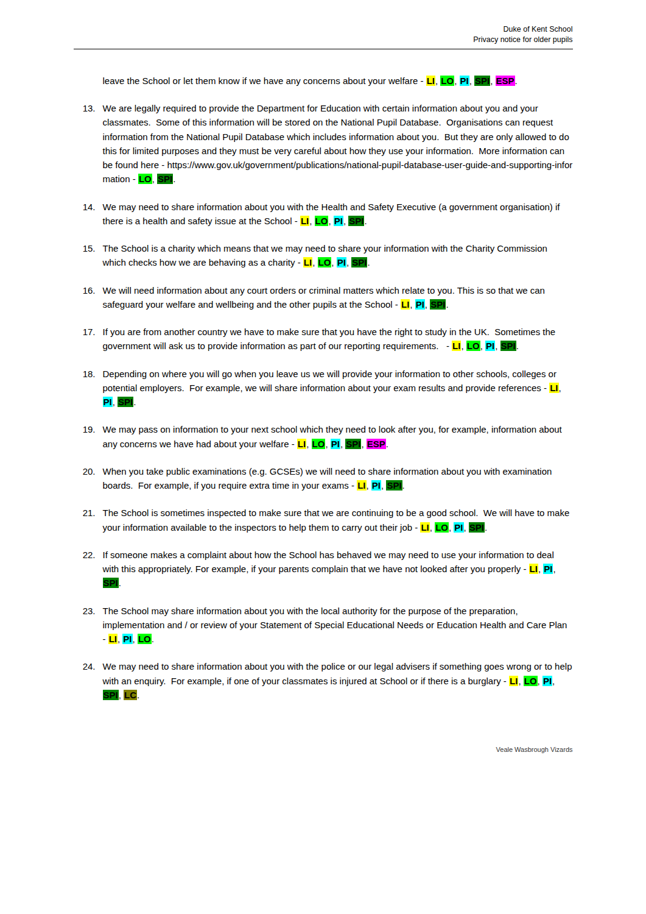Duke of Kent School
Privacy notice for older pupils
leave the School or let them know if we have any concerns about your welfare - LI, LO, PI, SPI, ESP.
We are legally required to provide the Department for Education with certain information about you and your classmates. Some of this information will be stored on the National Pupil Database. Organisations can request information from the National Pupil Database which includes information about you. But they are only allowed to do this for limited purposes and they must be very careful about how they use your information. More information can be found here - https://www.gov.uk/government/publications/national-pupil-database-user-guide-and-supporting-information - LO, SPI.
We may need to share information about you with the Health and Safety Executive (a government organisation) if there is a health and safety issue at the School - LI, LO, PI, SPI.
The School is a charity which means that we may need to share your information with the Charity Commission which checks how we are behaving as a charity - LI, LO, PI, SPI.
We will need information about any court orders or criminal matters which relate to you. This is so that we can safeguard your welfare and wellbeing and the other pupils at the School - LI, PI, SPI.
If you are from another country we have to make sure that you have the right to study in the UK. Sometimes the government will ask us to provide information as part of our reporting requirements. - LI, LO, PI, SPI.
Depending on where you will go when you leave us we will provide your information to other schools, colleges or potential employers. For example, we will share information about your exam results and provide references - LI, PI, SPI.
We may pass on information to your next school which they need to look after you, for example, information about any concerns we have had about your welfare - LI, LO, PI, SPI, ESP.
When you take public examinations (e.g. GCSEs) we will need to share information about you with examination boards. For example, if you require extra time in your exams - LI, PI, SPI.
The School is sometimes inspected to make sure that we are continuing to be a good school. We will have to make your information available to the inspectors to help them to carry out their job - LI, LO, PI, SPI.
If someone makes a complaint about how the School has behaved we may need to use your information to deal with this appropriately. For example, if your parents complain that we have not looked after you properly - LI, PI, SPI.
The School may share information about you with the local authority for the purpose of the preparation, implementation and / or review of your Statement of Special Educational Needs or Education Health and Care Plan - LI, PI, LO.
We may need to share information about you with the police or our legal advisers if something goes wrong or to help with an enquiry. For example, if one of your classmates is injured at School or if there is a burglary - LI, LO, PI, SPI, LC.
Veale Wasbrough Vizards